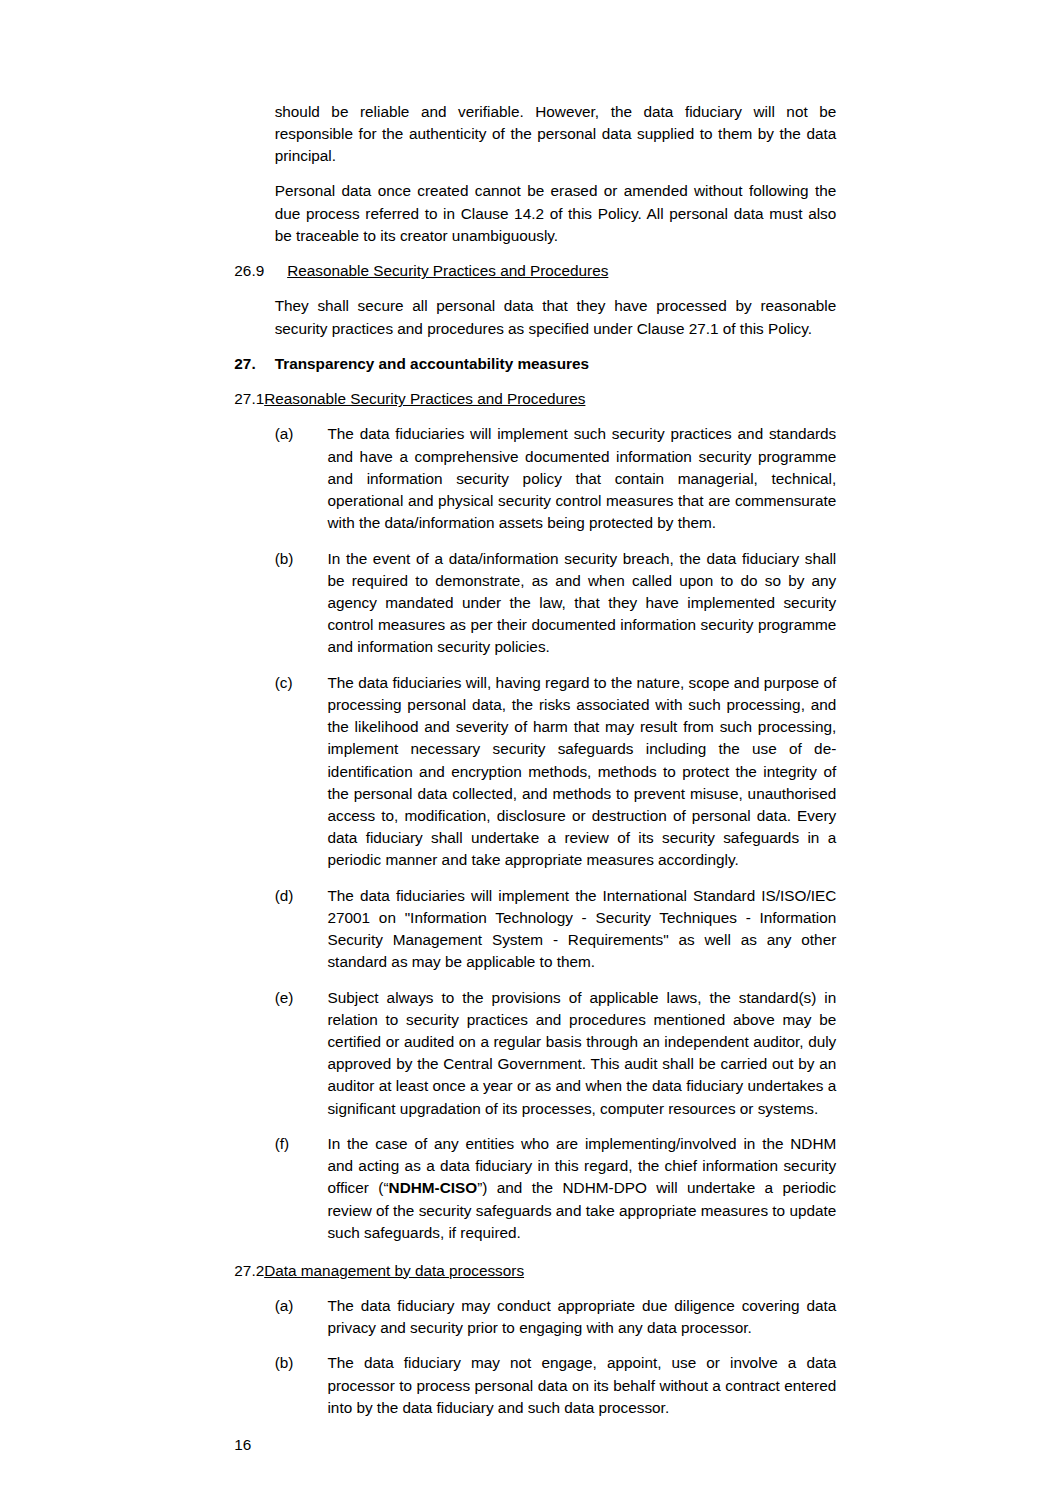should be reliable and verifiable. However, the data fiduciary will not be responsible for the authenticity of the personal data supplied to them by the data principal.
Personal data once created cannot be erased or amended without following the due process referred to in Clause 14.2 of this Policy. All personal data must also be traceable to its creator unambiguously.
26.9 Reasonable Security Practices and Procedures
They shall secure all personal data that they have processed by reasonable security practices and procedures as specified under Clause 27.1 of this Policy.
27. Transparency and accountability measures
27.1 Reasonable Security Practices and Procedures
(a) The data fiduciaries will implement such security practices and standards and have a comprehensive documented information security programme and information security policy that contain managerial, technical, operational and physical security control measures that are commensurate with the data/information assets being protected by them.
(b) In the event of a data/information security breach, the data fiduciary shall be required to demonstrate, as and when called upon to do so by any agency mandated under the law, that they have implemented security control measures as per their documented information security programme and information security policies.
(c) The data fiduciaries will, having regard to the nature, scope and purpose of processing personal data, the risks associated with such processing, and the likelihood and severity of harm that may result from such processing, implement necessary security safeguards including the use of de-identification and encryption methods, methods to protect the integrity of the personal data collected, and methods to prevent misuse, unauthorised access to, modification, disclosure or destruction of personal data. Every data fiduciary shall undertake a review of its security safeguards in a periodic manner and take appropriate measures accordingly.
(d) The data fiduciaries will implement the International Standard IS/ISO/IEC 27001 on "Information Technology - Security Techniques - Information Security Management System - Requirements" as well as any other standard as may be applicable to them.
(e) Subject always to the provisions of applicable laws, the standard(s) in relation to security practices and procedures mentioned above may be certified or audited on a regular basis through an independent auditor, duly approved by the Central Government. This audit shall be carried out by an auditor at least once a year or as and when the data fiduciary undertakes a significant upgradation of its processes, computer resources or systems.
(f) In the case of any entities who are implementing/involved in the NDHM and acting as a data fiduciary in this regard, the chief information security officer (“NDHM-CISO”) and the NDHM-DPO will undertake a periodic review of the security safeguards and take appropriate measures to update such safeguards, if required.
27.2 Data management by data processors
(a) The data fiduciary may conduct appropriate due diligence covering data privacy and security prior to engaging with any data processor.
(b) The data fiduciary may not engage, appoint, use or involve a data processor to process personal data on its behalf without a contract entered into by the data fiduciary and such data processor.
16